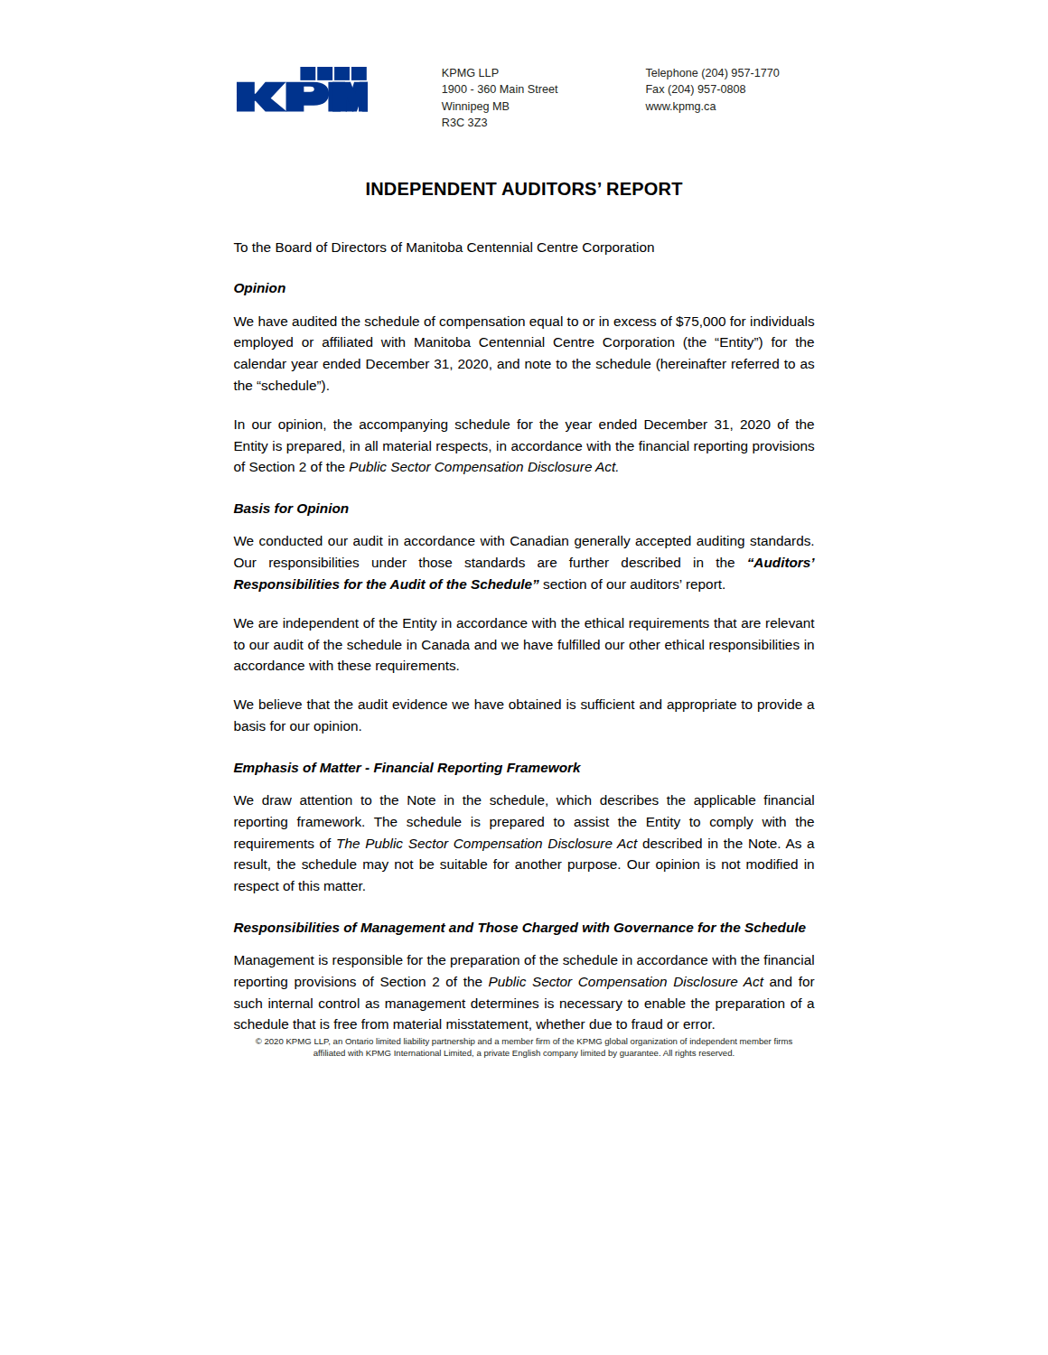KPMG LLP
1900 - 360 Main Street
Winnipeg MB
R3C 3Z3
Telephone (204) 957-1770
Fax (204) 957-0808
www.kpmg.ca
INDEPENDENT AUDITORS’ REPORT
To the Board of Directors of Manitoba Centennial Centre Corporation
Opinion
We have audited the schedule of compensation equal to or in excess of $75,000 for individuals employed or affiliated with Manitoba Centennial Centre Corporation (the “Entity”) for the calendar year ended December 31, 2020, and note to the schedule (hereinafter referred to as the “schedule”).
In our opinion, the accompanying schedule for the year ended December 31, 2020 of the Entity is prepared, in all material respects, in accordance with the financial reporting provisions of Section 2 of the Public Sector Compensation Disclosure Act.
Basis for Opinion
We conducted our audit in accordance with Canadian generally accepted auditing standards. Our responsibilities under those standards are further described in the “Auditors’ Responsibilities for the Audit of the Schedule” section of our auditors’ report.
We are independent of the Entity in accordance with the ethical requirements that are relevant to our audit of the schedule in Canada and we have fulfilled our other ethical responsibilities in accordance with these requirements.
We believe that the audit evidence we have obtained is sufficient and appropriate to provide a basis for our opinion.
Emphasis of Matter - Financial Reporting Framework
We draw attention to the Note in the schedule, which describes the applicable financial reporting framework. The schedule is prepared to assist the Entity to comply with the requirements of The Public Sector Compensation Disclosure Act described in the Note. As a result, the schedule may not be suitable for another purpose. Our opinion is not modified in respect of this matter.
Responsibilities of Management and Those Charged with Governance for the Schedule
Management is responsible for the preparation of the schedule in accordance with the financial reporting provisions of Section 2 of the Public Sector Compensation Disclosure Act and for such internal control as management determines is necessary to enable the preparation of a schedule that is free from material misstatement, whether due to fraud or error.
© 2020 KPMG LLP, an Ontario limited liability partnership and a member firm of the KPMG global organization of independent member firms
affiliated with KPMG International Limited, a private English company limited by guarantee. All rights reserved.